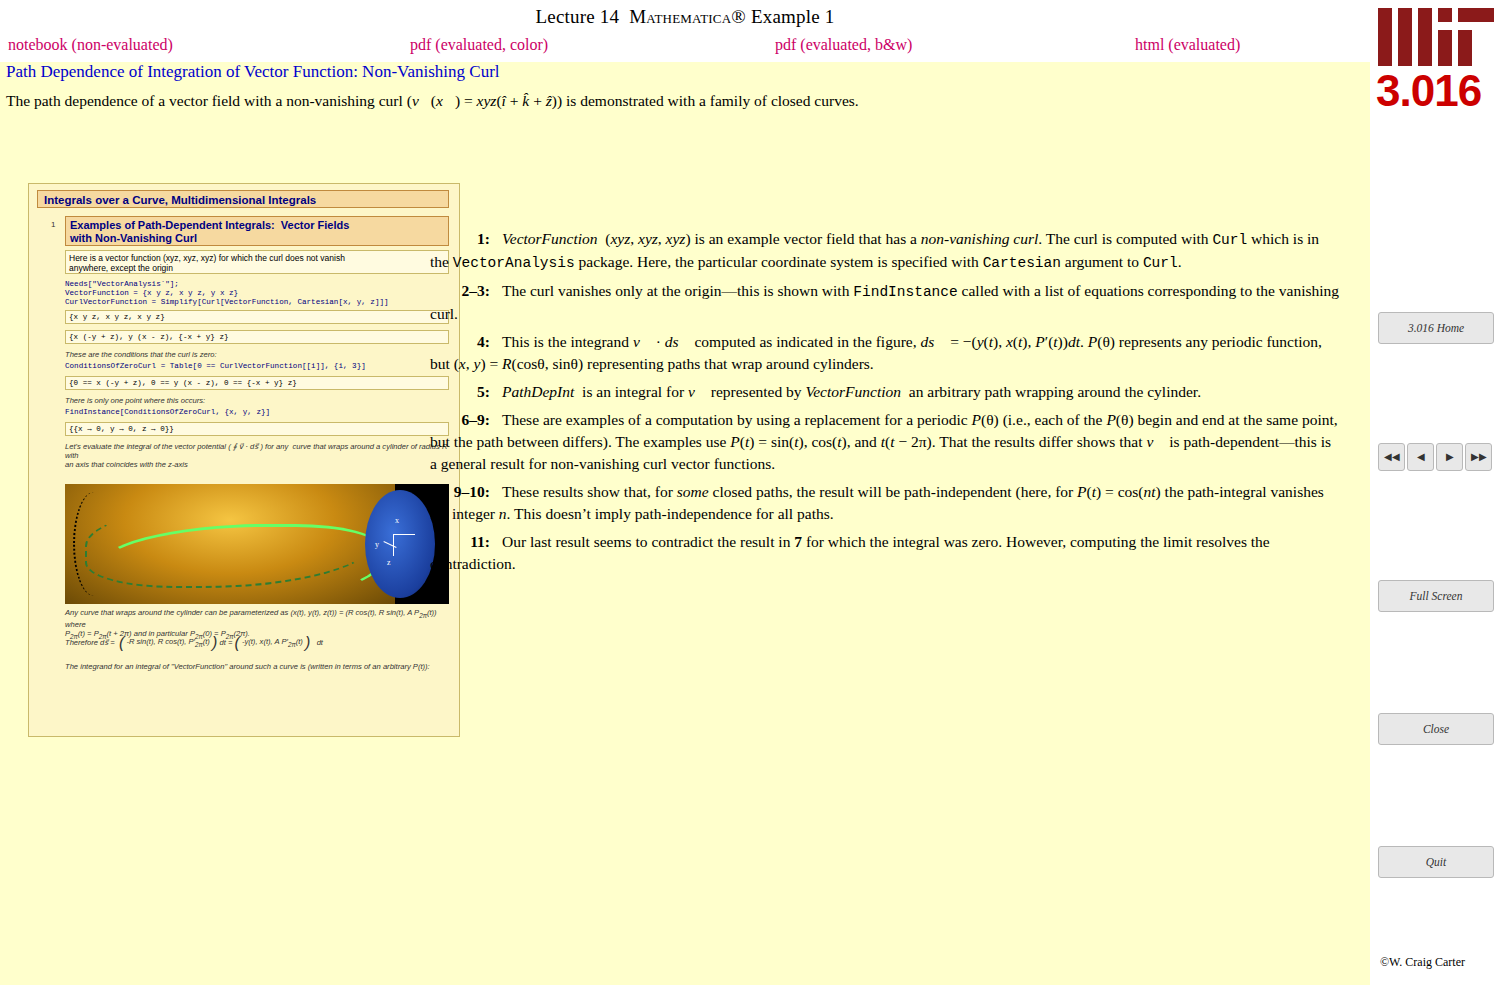Lecture 14 Mathematica® Example 1
notebook (non-evaluated) pdf (evaluated, color) pdf (evaluated, b&w) html (evaluated)
Path Dependence of Integration of Vector Function: Non-Vanishing Curl
The path dependence of a vector field with a non-vanishing curl (v⃗(x⃗) = xyz(î + k̂ + ẑ)) is demonstrated with a family of closed curves.
Integrals over a Curve, Multidimensional Integrals
1
Examples of Path-Dependent Integrals: Vector Fields
with Non-Vanishing Curl
Here is a vector function (xyz, xyz, xyz) for which the curl does not vanish
anywhere, except the origin
Needs["VectorAnalysis`"];
VectorFunction = {x y z, x y z, y x z}
CurlVectorFunction = Simplify[Curl[VectorFunction, Cartesian[x, y, z]]]
{x y z, x y z, x y z}
{x (-y + z), y (x - z), {-x + y} z}
These are the conditions that the curl is zero:
ConditionsOfZeroCurl = Table[0 == CurlVectorFunction[[i]], {i, 3}]
{0 == x (-y + z), 0 == y (x - z), 0 == {-x + y} z}
There is only one point where this occurs:
FindInstance[ConditionsOfZeroCurl, {x, y, z}]
{{x → 0, y → 0, z → 0}}
Let's evaluate the integral of the vector potential ( ∮ v⃗ · ds⃗ ) for any curve that wraps around a cylinder of radius R with
an axis that coincides with the z-axis
x y z
Any curve that wraps around the cylinder can be parameterized as (x(t), y(t), z(t)) = (R cos(t), R sin(t), A P2π(t)) where
P2π(t) = P2π(t + 2π) and in particular P2π(0) = P2π(2π).
Therefore ds⃗ = ( -R sin(t), R cos(t), P′2π(t) ) dt = ( -y(t), x(t), A P′2π(t) ) dt
The integrand for an integral of "VectorFunction" around such a curve is (written in terms of an arbitrary P(t)):
1: VectorFunction (xyz, xyz, xyz) is an example vector field that has a non-vanishing curl. The curl is computed with Curl which is in the VectorAnalysis package. Here, the particular coordinate system is specified with Cartesian argument to Curl.
2–3: The curl vanishes only at the origin—this is shown with FindInstance called with a list of equations corresponding to the vanishing curl.
4: This is the integrand v⃗ · ds⃗ computed as indicated in the figure, ds⃗ = −(y(t), x(t), P′(t))dt. P(θ) represents any periodic function, but (x, y) = R(cosθ, sinθ) representing paths that wrap around cylinders.
5: PathDepInt is an integral for v⃗ represented by VectorFunction an arbitrary path wrapping around the cylinder.
6–9: These are examples of a computation by using a replacement for a periodic P(θ) (i.e., each of the P(θ) begin and end at the same point, but the path between differs). The examples use P(t) = sin(t), cos(t), and t(t − 2π). That the results differ shows that v⃗ is path-dependent—this is a general result for non-vanishing curl vector functions.
9–10: These results show that, for some closed paths, the result will be path-independent (here, for P(t) = cos(nt) the path-integral vanishes for integer n. This doesn’t imply path-independence for all paths.
11: Our last result seems to contradict the result in 7 for which the integral was zero. However, computing the limit resolves the contradiction.
3.016
3.016 Home
◀◀
◀
▶
▶▶
Full Screen
Close
Quit
©W. Craig Carter